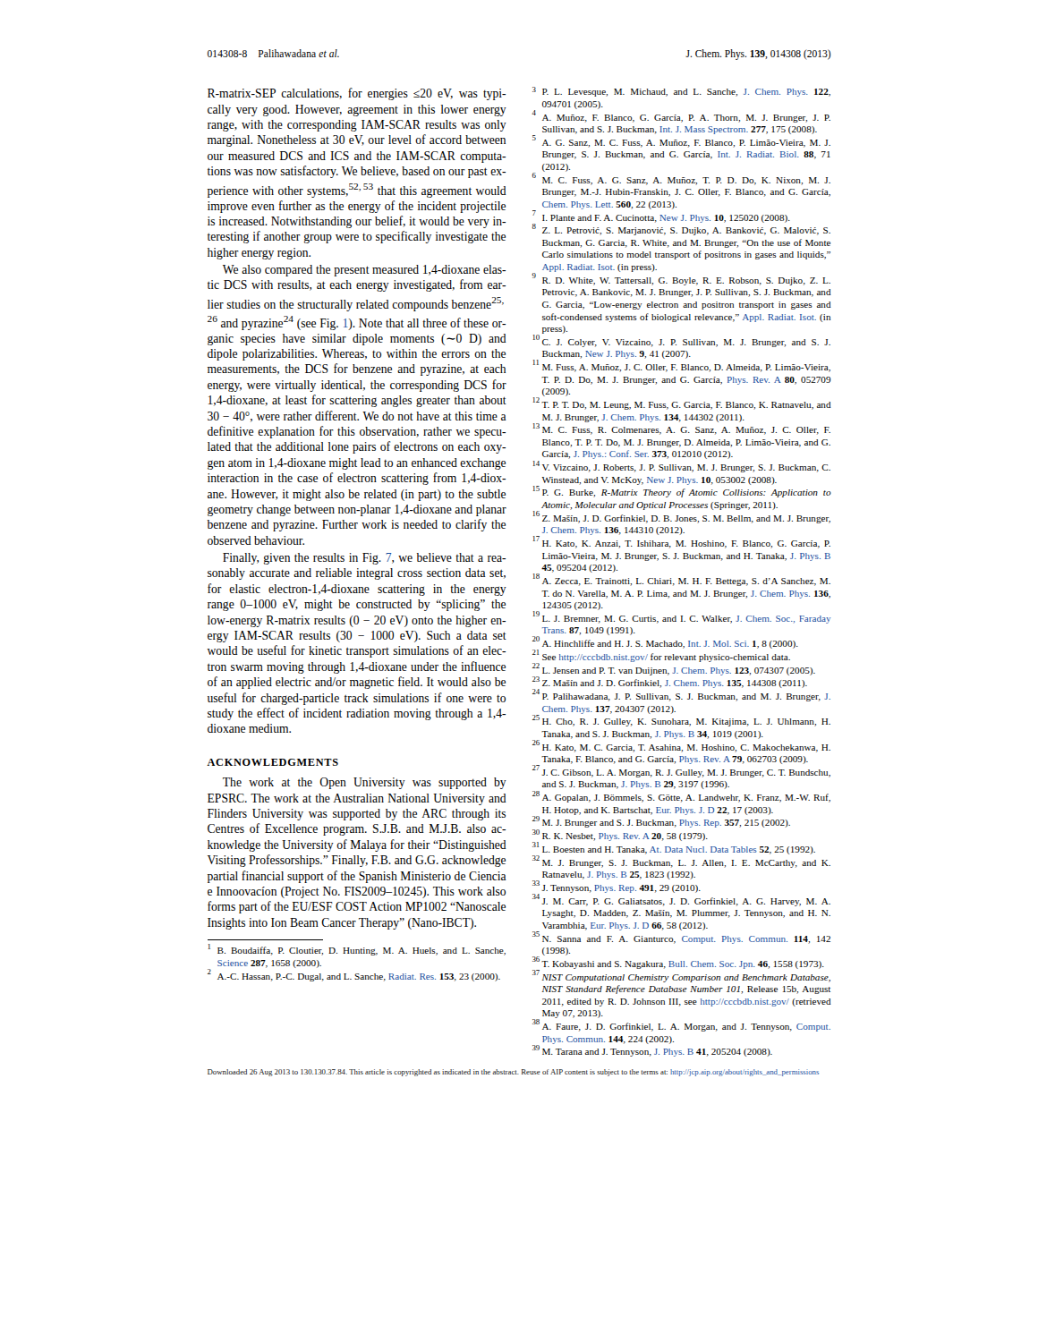014308-8 Palihawadana et al.
J. Chem. Phys. 139, 014308 (2013)
R-matrix-SEP calculations, for energies ≤20 eV, was typically very good. However, agreement in this lower energy range, with the corresponding IAM-SCAR results was only marginal. Nonetheless at 30 eV, our level of accord between our measured DCS and ICS and the IAM-SCAR computations was now satisfactory. We believe, based on our past experience with other systems,52, 53 that this agreement would improve even further as the energy of the incident projectile is increased. Notwithstanding our belief, it would be very interesting if another group were to specifically investigate the higher energy region.
We also compared the present measured 1,4-dioxane elastic DCS with results, at each energy investigated, from earlier studies on the structurally related compounds benzene25, 26 and pyrazine24 (see Fig. 1). Note that all three of these organic species have similar dipole moments (∼0 D) and dipole polarizabilities. Whereas, to within the errors on the measurements, the DCS for benzene and pyrazine, at each energy, were virtually identical, the corresponding DCS for 1,4-dioxane, at least for scattering angles greater than about 30 − 40°, were rather different. We do not have at this time a definitive explanation for this observation, rather we speculated that the additional lone pairs of electrons on each oxygen atom in 1,4-dioxane might lead to an enhanced exchange interaction in the case of electron scattering from 1,4-dioxane. However, it might also be related (in part) to the subtle geometry change between non-planar 1,4-dioxane and planar benzene and pyrazine. Further work is needed to clarify the observed behaviour.
Finally, given the results in Fig. 7, we believe that a reasonably accurate and reliable integral cross section data set, for elastic electron-1,4-dioxane scattering in the energy range 0–1000 eV, might be constructed by “splicing” the low-energy R-matrix results (0 − 20 eV) onto the higher energy IAM-SCAR results (30 − 1000 eV). Such a data set would be useful for kinetic transport simulations of an electron swarm moving through 1,4-dioxane under the influence of an applied electric and/or magnetic field. It would also be useful for charged-particle track simulations if one were to study the effect of incident radiation moving through a 1,4-dioxane medium.
Acknowledgments
The work at the Open University was supported by EPSRC. The work at the Australian National University and Flinders University was supported by the ARC through its Centres of Excellence program. S.J.B. and M.J.B. also acknowledge the University of Malaya for their “Distinguished Visiting Professorships.” Finally, F.B. and G.G. acknowledge partial financial support of the Spanish Ministerio de Ciencia e Innoovacíon (Project No. FIS2009–10245). This work also forms part of the EU/ESF COST Action MP1002 “Nanoscale Insights into Ion Beam Cancer Therapy” (Nano-IBCT).
1 B. Boudaiffa, P. Cloutier, D. Hunting, M. A. Huels, and L. Sanche, Science 287, 1658 (2000).
2 A.-C. Hassan, P.-C. Dugal, and L. Sanche, Radiat. Res. 153, 23 (2000).
3 P. L. Levesque, M. Michaud, and L. Sanche, J. Chem. Phys. 122, 094701 (2005).
4 A. Muñoz, F. Blanco, G. García, P. A. Thorn, M. J. Brunger, J. P. Sullivan, and S. J. Buckman, Int. J. Mass Spectrom. 277, 175 (2008).
5 A. G. Sanz, M. C. Fuss, A. Muñoz, F. Blanco, P. Limão-Vieira, M. J. Brunger, S. J. Buckman, and G. García, Int. J. Radiat. Biol. 88, 71 (2012).
6 M. C. Fuss, A. G. Sanz, A. Muñoz, T. P. D. Do, K. Nixon, M. J. Brunger, M.-J. Hubin-Franskin, J. C. Oller, F. Blanco, and G. García, Chem. Phys. Lett. 560, 22 (2013).
7 I. Plante and F. A. Cucinotta, New J. Phys. 10, 125020 (2008).
8 Z. L. Petrović, S. Marjanović, S. Dujko, A. Banković, G. Malović, S. Buckman, G. Garcia, R. White, and M. Brunger, “On the use of Monte Carlo simulations to model transport of positrons in gases and liquids,” Appl. Radiat. Isot. (in press).
9 R. D. White, W. Tattersall, G. Boyle, R. E. Robson, S. Dujko, Z. L. Petrovic, A. Bankovic, M. J. Brunger, J. P. Sullivan, S. J. Buckman, and G. Garcia, “Low-energy electron and positron transport in gases and soft-condensed systems of biological relevance,” Appl. Radiat. Isot. (in press).
10 C. J. Colyer, V. Vizcaino, J. P. Sullivan, M. J. Brunger, and S. J. Buckman, New J. Phys. 9, 41 (2007).
11 M. Fuss, A. Muñoz, J. C. Oller, F. Blanco, D. Almeida, P. Limão-Vieira, T. P. D. Do, M. J. Brunger, and G. García, Phys. Rev. A 80, 052709 (2009).
12 T. P. T. Do, M. Leung, M. Fuss, G. Garcia, F. Blanco, K. Ratnavelu, and M. J. Brunger, J. Chem. Phys. 134, 144302 (2011).
13 M. C. Fuss, R. Colmenares, A. G. Sanz, A. Muñoz, J. C. Oller, F. Blanco, T. P. T. Do, M. J. Brunger, D. Almeida, P. Limão-Vieira, and G. García, J. Phys.: Conf. Ser. 373, 012010 (2012).
14 V. Vizcaino, J. Roberts, J. P. Sullivan, M. J. Brunger, S. J. Buckman, C. Winstead, and V. McKoy, New J. Phys. 10, 053002 (2008).
15 P. G. Burke, R-Matrix Theory of Atomic Collisions: Application to Atomic, Molecular and Optical Processes (Springer, 2011).
16 Z. Mašín, J. D. Gorfinkiel, D. B. Jones, S. M. Bellm, and M. J. Brunger, J. Chem. Phys. 136, 144310 (2012).
17 H. Kato, K. Anzai, T. Ishihara, M. Hoshino, F. Blanco, G. García, P. Limão-Vieira, M. J. Brunger, S. J. Buckman, and H. Tanaka, J. Phys. B 45, 095204 (2012).
18 A. Zecca, E. Trainotti, L. Chiari, M. H. F. Bettega, S. d’A Sanchez, M. T. do N. Varella, M. A. P. Lima, and M. J. Brunger, J. Chem. Phys. 136, 124305 (2012).
19 L. J. Bremner, M. G. Curtis, and I. C. Walker, J. Chem. Soc., Faraday Trans. 87, 1049 (1991).
20 A. Hinchliffe and H. J. S. Machado, Int. J. Mol. Sci. 1, 8 (2000).
21 See http://cccbdb.nist.gov/ for relevant physico-chemical data.
22 L. Jensen and P. T. van Duijnen, J. Chem. Phys. 123, 074307 (2005).
23 Z. Mašín and J. D. Gorfinkiel, J. Chem. Phys. 135, 144308 (2011).
24 P. Palihawadana, J. P. Sullivan, S. J. Buckman, and M. J. Brunger, J. Chem. Phys. 137, 204307 (2012).
25 H. Cho, R. J. Gulley, K. Sunohara, M. Kitajima, L. J. Uhlmann, H. Tanaka, and S. J. Buckman, J. Phys. B 34, 1019 (2001).
26 H. Kato, M. C. Garcia, T. Asahina, M. Hoshino, C. Makochekanwa, H. Tanaka, F. Blanco, and G. García, Phys. Rev. A 79, 062703 (2009).
27 J. C. Gibson, L. A. Morgan, R. J. Gulley, M. J. Brunger, C. T. Bundschu, and S. J. Buckman, J. Phys. B 29, 3197 (1996).
28 A. Gopalan, J. Bömmels, S. Götte, A. Landwehr, K. Franz, M.-W. Ruf, H. Hotop, and K. Bartschat, Eur. Phys. J. D 22, 17 (2003).
29 M. J. Brunger and S. J. Buckman, Phys. Rep. 357, 215 (2002).
30 R. K. Nesbet, Phys. Rev. A 20, 58 (1979).
31 L. Boesten and H. Tanaka, At. Data Nucl. Data Tables 52, 25 (1992).
32 M. J. Brunger, S. J. Buckman, L. J. Allen, I. E. McCarthy, and K. Ratnavelu, J. Phys. B 25, 1823 (1992).
33 J. Tennyson, Phys. Rep. 491, 29 (2010).
34 J. M. Carr, P. G. Galiatsatos, J. D. Gorfinkiel, A. G. Harvey, M. A. Lysaght, D. Madden, Z. Mašín, M. Plummer, J. Tennyson, and H. N. Varambhia, Eur. Phys. J. D 66, 58 (2012).
35 N. Sanna and F. A. Gianturco, Comput. Phys. Commun. 114, 142 (1998).
36 T. Kobayashi and S. Nagakura, Bull. Chem. Soc. Jpn. 46, 1558 (1973).
37 NIST Computational Chemistry Comparison and Benchmark Database, NIST Standard Reference Database Number 101, Release 15b, August 2011, edited by R. D. Johnson III, see http://cccbdb.nist.gov/ (retrieved May 07, 2013).
38 A. Faure, J. D. Gorfinkiel, L. A. Morgan, and J. Tennyson, Comput. Phys. Commun. 144, 224 (2002).
39 M. Tarana and J. Tennyson, J. Phys. B 41, 205204 (2008).
Downloaded 26 Aug 2013 to 130.130.37.84. This article is copyrighted as indicated in the abstract. Reuse of AIP content is subject to the terms at: http://jcp.aip.org/about/rights_and_permissions